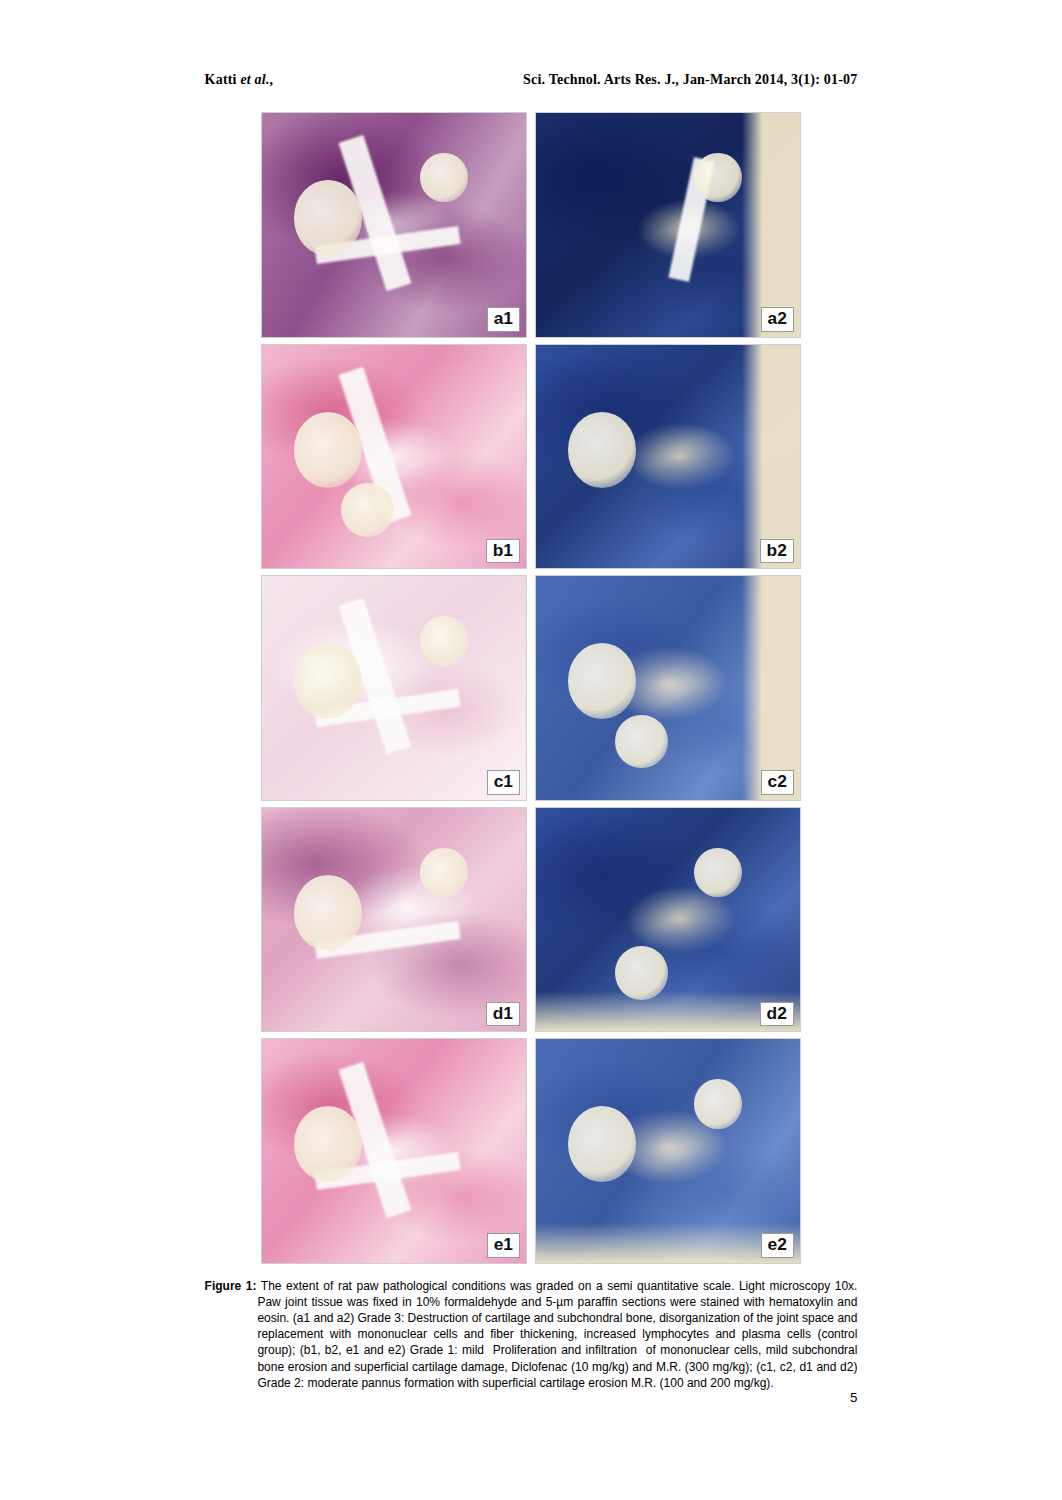Katti et al.,
Sci. Technol. Arts Res. J., Jan-March 2014, 3(1): 01-07
a1
a2
b1
b2
c1
c2
d1
d2
e1
e2
Figure 1: The extent of rat paw pathological conditions was graded on a semi quantitative scale. Light microscopy 10x. Paw joint tissue was fixed in 10% formaldehyde and 5-µm paraffin sections were stained with hematoxylin and eosin. (a1 and a2) Grade 3: Destruction of cartilage and subchondral bone, disorganization of the joint space and replacement with mononuclear cells and fiber thickening, increased lymphocytes and plasma cells (control group); (b1, b2, e1 and e2) Grade 1: mild Proliferation and infiltration of mononuclear cells, mild subchondral bone erosion and superficial cartilage damage, Diclofenac (10 mg/kg) and M.R. (300 mg/kg); (c1, c2, d1 and d2) Grade 2: moderate pannus formation with superficial cartilage erosion M.R. (100 and 200 mg/kg).
5